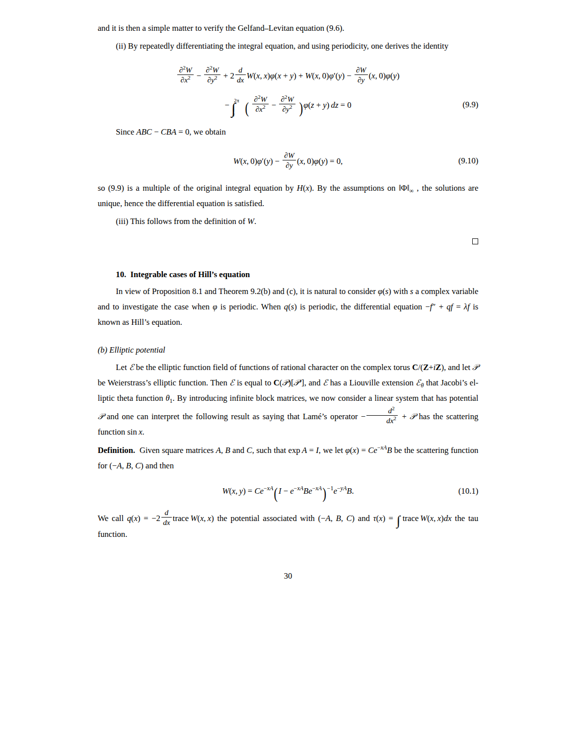and it is then a simple matter to verify the Gelfand–Levitan equation (9.6).
(ii) By repeatedly differentiating the integral equation, and using periodicity, one derives the identity
∂2W∂x2 − ∂2W∂y2 + 2ddx W(x, x)φ(x + y) + W(x, 0)φ′(y) − ∂W∂y(x, 0)φ(y)
− ∫2π x ( ∂2W∂x2 − ∂2W∂y2 ) φ(z + y) dz = 0 (9.9)
Since ABC − CBA = 0, we obtain
W(x, 0)φ′(y) − ∂W∂y(x, 0)φ(y) = 0, (9.10)
so (9.9) is a multiple of the original integral equation by H(x). By the assumptions on ‖Φ‖∞ , the solutions are unique, hence the differential equation is satisfied.
(iii) This follows from the definition of W.
10. Integrable cases of Hill’s equation
In view of Proposition 8.1 and Theorem 9.2(b) and (c), it is natural to consider φ(s) with s a complex variable and to investigate the case when φ is periodic. When q(s) is periodic, the differential equation −f″ + qf = λf is known as Hill’s equation.
(b) Elliptic potential
Let ℰ be the elliptic function field of functions of rational character on the complex torus C/(Z+iZ), and let 𝒫 be Weierstrass’s elliptic function. Then ℰ is equal to C(𝒫)[𝒫′], and ℰ has a Liouville extension ℰθ that Jacobi’s elliptic theta function θ1. By introducing infinite block matrices, we now consider a linear system that has potential 𝒫 and one can interpret the following result as saying that Lamé’s operator −d2 dx2 + 𝒫 has the scattering function sin x.
Definition. Given square matrices A, B and C, such that exp A = I, we let φ(x) = Ce−xAB be the scattering function for (−A, B, C) and then
W(x, y) = Ce−xA(I − e−xABe−xA)−1e−yAB. (10.1)
We call q(x) = −2ddxtrace W(x, x) the potential associated with (−A, B, C) and τ(x) = ∫trace W(x, x)dx the tau function.
30